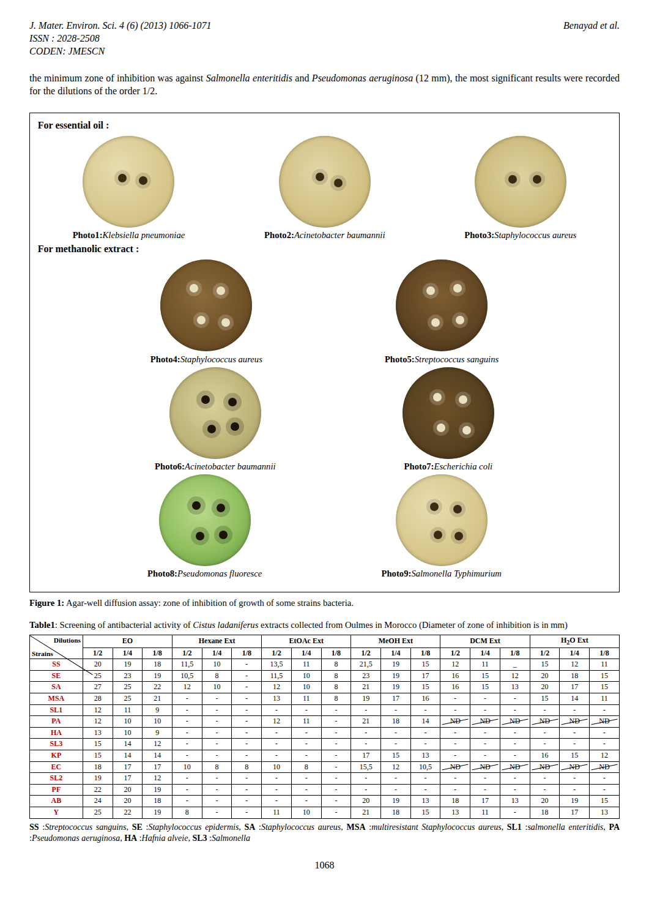J. Mater. Environ. Sci. 4 (6) (2013) 1066-1071
ISSN : 2028-2508
CODEN: JMESCN
Benayad et al.
the minimum zone of inhibition was against Salmonella enteritidis and Pseudomonas aeruginosa (12 mm), the most significant results were recorded for the dilutions of the order 1/2.
For essential oil :
Photo1: Klebsiella pneumoniae
Photo2: Acinetobacter baumannii
Photo3: Staphylococcus aureus
For methanolic extract :
Photo4: Staphylococcus aureus
Photo5: Streptococcus sanguins
Photo6: Acinetobacter baumannii
Photo7: Escherichia coli
Photo8: Pseudomonas fluoresce
Photo9: Salmonella Typhimurium
Figure 1: Agar-well diffusion assay: zone of inhibition of growth of some strains bacteria.
Table1: Screening of antibacterial activity of Cistus ladaniferus extracts collected from Oulmes in Morocco (Diameter of zone of inhibition is in mm)
| Dilutions Strains | EO | Hexane Ext | EtOAc Ext | MeOH Ext | DCM Ext | H 2 O Ext |
| --- | --- | --- | --- | --- | --- | --- |
| 1/2 | 1/4 | 1/8 | 1/2 | 1/4 | 1/8 | 1/2 | 1/4 | 1/8 | 1/2 | 1/4 | 1/8 | 1/2 | 1/4 | 1/8 | 1/2 | 1/4 | 1/8 |
| SS | 20 | 19 | 18 | 11,5 | 10 | - | 13,5 | 11 | 8 | 21,5 | 19 | 15 | 12 | 11 | _ | 15 | 12 | 11 |
| SE | 25 | 23 | 19 | 10,5 | 8 | - | 11,5 | 10 | 8 | 23 | 19 | 17 | 16 | 15 | 12 | 20 | 18 | 15 |
| SA | 27 | 25 | 22 | 12 | 10 | - | 12 | 10 | 8 | 21 | 19 | 15 | 16 | 15 | 13 | 20 | 17 | 15 |
| MSA | 28 | 25 | 21 | - | - | - | 13 | 11 | 8 | 19 | 17 | 16 | - | - | - | 15 | 14 | 11 |
| SL1 | 12 | 11 | 9 | - | - | - | - | - | - | - | - | - | - | - | - | - | - | - |
| PA | 12 | 10 | 10 | - | - | - | 12 | 11 | - | 21 | 18 | 14 | ND | ND | ND | ND | ND | ND |
| HA | 13 | 10 | 9 | - | - | - | - | - | - | - | - | - | - | - | - | - | - | - |
| SL3 | 15 | 14 | 12 | - | - | - | - | - | - | - | - | - | - | - | - | - | - | - |
| KP | 15 | 14 | 14 | - | - | - | - | - | - | 17 | 15 | 13 | - | - | - | 16 | 15 | 12 |
| EC | 18 | 17 | 17 | 10 | 8 | 8 | 10 | 8 | - | 15,5 | 12 | 10,5 | ND | ND | ND | ND | ND | ND |
| SL2 | 19 | 17 | 12 | - | - | - | - | - | - | - | - | - | - | - | - | - | - | - |
| PF | 22 | 20 | 19 | - | - | - | - | - | - | - | - | - | - | - | - | - | - | - |
| AB | 24 | 20 | 18 | - | - | - | - | - | - | 20 | 19 | 13 | 18 | 17 | 13 | 20 | 19 | 15 |
| Y | 25 | 22 | 19 | 8 | - | - | 11 | 10 | - | 21 | 18 | 15 | 13 | 11 | - | 18 | 17 | 13 |
SS :Streptococcus sanguins, SE :Staphylococcus epidermis, SA :Staphylococcus aureus, MSA :multiresistant Staphylococcus aureus, SL1 :salmonella enteritidis, PA :Pseudomonas aeruginosa, HA :Hafnia alveie, SL3 :Salmonella
1068